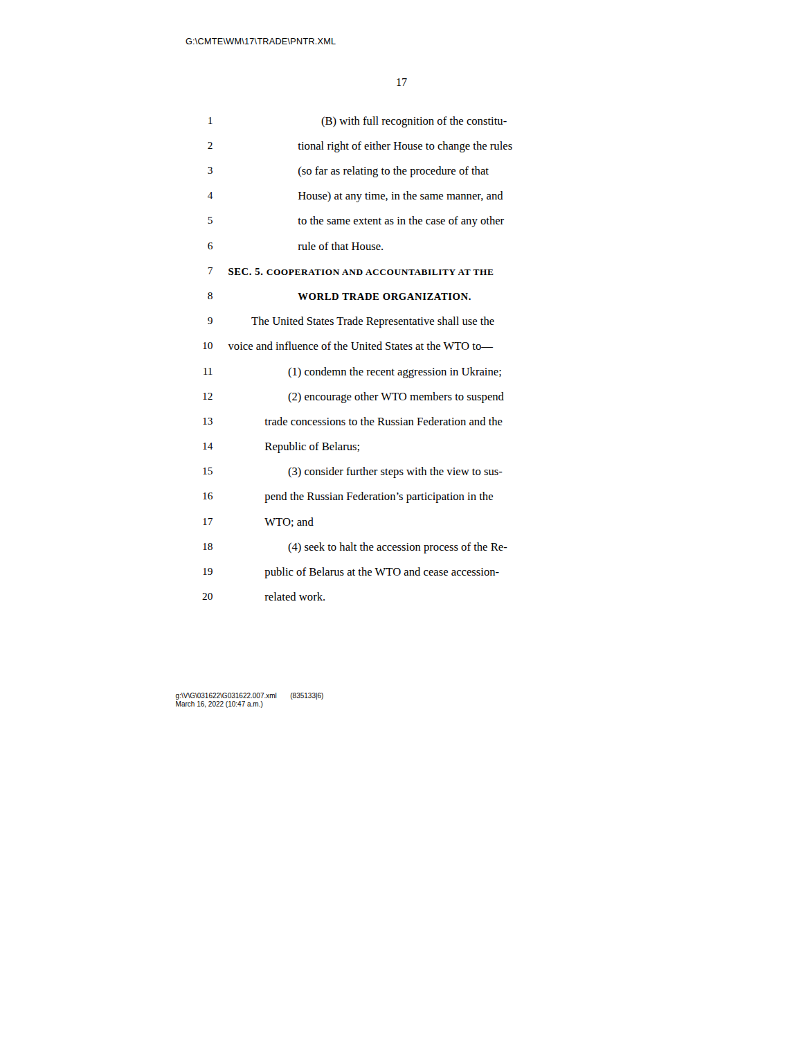G:\CMTE\WM\17\TRADE\PNTR.XML
17
| 1 | (B) with full recognition of the constitu- |
| 2 | tional right of either House to change the rules |
| 3 | (so far as relating to the procedure of that |
| 4 | House) at any time, in the same manner, and |
| 5 | to the same extent as in the case of any other |
| 6 | rule of that House. |
| 7 | SEC. 5. COOPERATION AND ACCOUNTABILITY AT THE |
| 8 | WORLD TRADE ORGANIZATION. |
| 9 | The United States Trade Representative shall use the |
| 10 | voice and influence of the United States at the WTO to— |
| 11 | (1) condemn the recent aggression in Ukraine; |
| 12 | (2) encourage other WTO members to suspend |
| 13 | trade concessions to the Russian Federation and the |
| 14 | Republic of Belarus; |
| 15 | (3) consider further steps with the view to sus- |
| 16 | pend the Russian Federation’s participation in the |
| 17 | WTO; and |
| 18 | (4) seek to halt the accession process of the Re- |
| 19 | public of Belarus at the WTO and cease accession- |
| 20 | related work. |
g:\V\G\031622\G031622.007.xml (835133|6)
March 16, 2022 (10:47 a.m.)